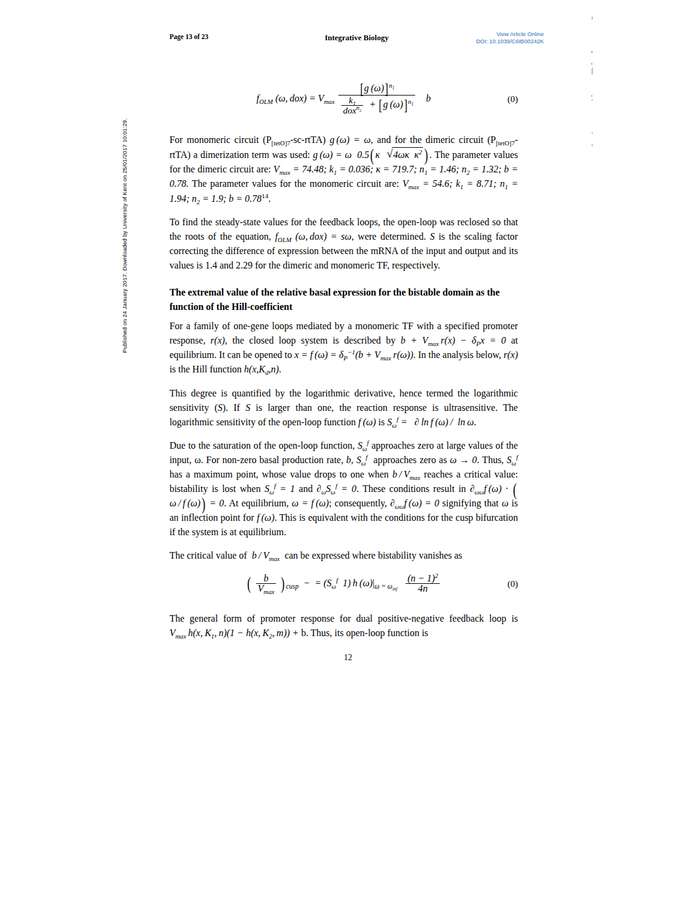Page 13 of 23
Integrative Biology
View Article Online
DOI: 10.1039/C6IB00242K
Published on 24 January 2017. Downloaded by University of Kent on 25/01/2017 10:01:29.
Integrative Biology Accepted Manuscript
fOLM (ω, dox) = Vmax [g (ω)]n1 k1 doxn2 + [g (ω)]n1 b
(0)
For monomeric circuit (P[tetO]7-sc-rtTA) g (ω) = ω, and for the dimeric circuit (P[tetO]7-rtTA) a dimerization term was used: g (ω) = ω 0.5(κ 4ωκ κ2). The parameter values for the dimeric circuit are: Vmax = 74.48; k1 = 0.036; κ = 719.7; n1 = 1.46; n2 = 1.32; b = 0.78. The parameter values for the monomeric circuit are: Vmax = 54.6; k1 = 8.71; n1 = 1.94; n2 = 1.9; b = 0.7814.
To find the steady-state values for the feedback loops, the open-loop was reclosed so that the roots of the equation, fOLM (ω, dox) = sω, were determined. S is the scaling factor correcting the difference of expression between the mRNA of the input and output and its values is 1.4 and 2.29 for the dimeric and monomeric TF, respectively.
The extremal value of the relative basal expression for the bistable domain as the function of the Hill-coefficient
For a family of one-gene loops mediated by a monomeric TF with a specified promoter response, r(x), the closed loop system is described by b + Vmax r(x) − δPx = 0 at equilibrium. It can be opened to x = f (ω) = δP−1(b + Vmax r(ω)). In the analysis below, r(x) is the Hill function h(x,Kd,n).
This degree is quantified by the logarithmic derivative, hence termed the logarithmic sensitivity (S). If S is larger than one, the reaction response is ultrasensitive. The logarithmic sensitivity of the open-loop function f (ω) is Sωf = ∂ ln f (ω) / ln ω.
Due to the saturation of the open-loop function, Sωf approaches zero at large values of the input, ω. For non-zero basal production rate, b, Sωf approaches zero as ω → 0. Thus, Sωf has a maximum point, whose value drops to one when b / Vmax reaches a critical value: bistability is lost when Sωf = 1 and ∂ωSωf = 0. These conditions result in ∂ωωf (ω) · (ω / f (ω)) = 0. At equilibrium, ω = f (ω); consequently, ∂ωωf (ω) = 0 signifying that ω is an inflection point for f (ω). This is equivalent with the conditions for the cusp bifurcation if the system is at equilibrium.
The critical value of b / Vmax can be expressed where bistability vanishes as
( b Vmax )cusp − = (Sωf 1) h (ω)|ω = ωinf (n − 1)2 4n
(0)
The general form of promoter response for dual positive-negative feedback loop is Vmax h(x, K1, n)(1 − h(x, K2, m)) + b. Thus, its open-loop function is
12